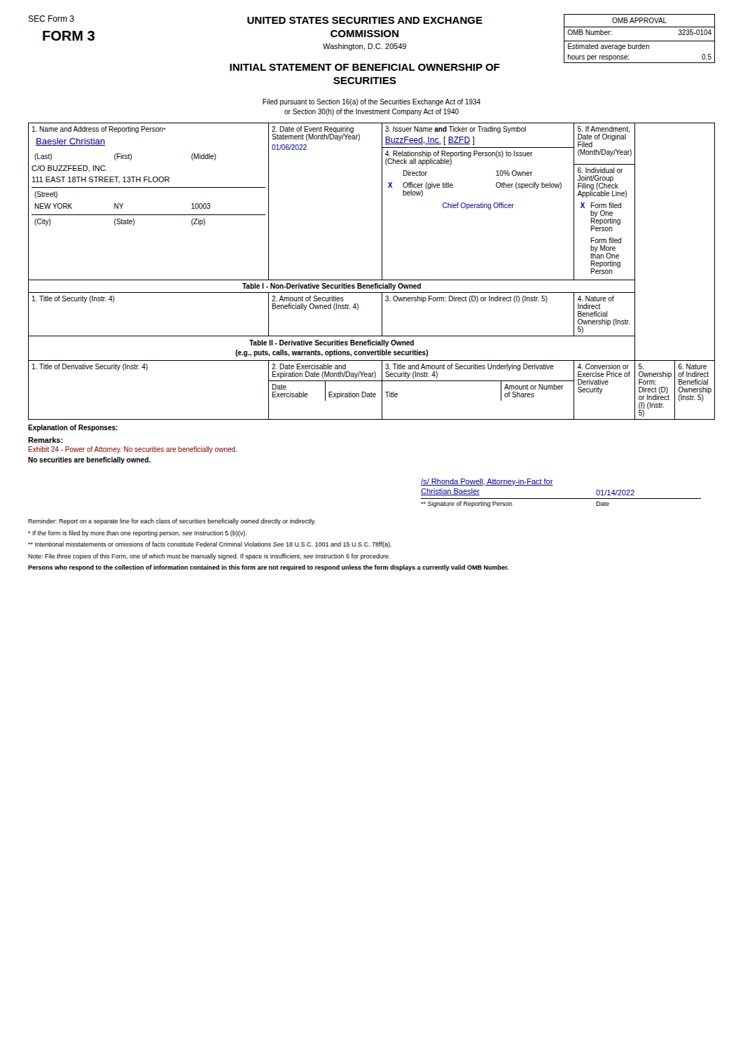SEC Form 3
FORM 3
UNITED STATES SECURITIES AND EXCHANGE
COMMISSION
Washington, D.C. 20549
INITIAL STATEMENT OF BENEFICIAL OWNERSHIP OF
SECURITIES
OMB APPROVAL
| OMB Number: | 3235-0104 |
| Estimated average burden |
| hours per response: | 0.5 |
Filed pursuant to Section 16(a) of the Securities Exchange Act of 1934
or Section 30(h) of the Investment Company Act of 1940
| 1. Name and Address of Reporting Person * Baesler Christian / (Last) / (First) / (Middle) / C/O BUZZFEED, INC. 111 EAST 18TH STREET, 13TH FLOOR / (Street) / / NEW YORK / NY / 10003 / / (City) / (State) / (Zip) / | 2. Date of Event Requiring Statement (Month/Day/Year) 01/06/2022 | / 3. Issuer Name and Ticker or Trading Symbol BuzzFeed, Inc. [ BZFD ] / / 4. Relationship of Reporting Person(s) to Issuer (Check all applicable) / / Director / / 10% Owner / / X / Officer (give title below) / / Other (specify below) / Chief Operating Officer / | / 5. If Amendment, Date of Original Filed (Month/Day/Year) / / 6. Individual or Joint/Group Filing (Check Applicable Line) / X / Form filed by One Reporting Person / / / Form filed by More than One Reporting Person / / |
| Table I - Non-Derivative Securities Beneficially Owned |
| 1. Title of Security (Instr. 4) | 2. Amount of Securities Beneficially Owned (Instr. 4) | 3. Ownership Form: Direct (D) or Indirect (I) (Instr. 5) | 4. Nature of Indirect Beneficial Ownership (Instr. 5) |
| Table II - Derivative Securities Beneficially Owned (e.g., puts, calls, warrants, options, convertible securities) |
| 1. Title of Derivative Security (Instr. 4) | / 2. Date Exercisable and Expiration Date (Month/Day/Year) / / Date Exercisable / Expiration Date / | / 3. Title and Amount of Securities Underlying Derivative Security (Instr. 4) / / Title / Amount or Number of Shares / | 4. Conversion or Exercise Price of Derivative Security | 5. Ownership Form: Direct (D) or Indirect (I) (Instr. 5) | 6. Nature of Indirect Beneficial Ownership (Instr. 5) |
Explanation of Responses:
Remarks:
Exhibit 24 - Power of Attorney. No securities are beneficially owned.
No securities are beneficially owned.
/s/ Rhonda Powell, Attorney-in-Fact for Christian Baesler
01/14/2022
** Signature of Reporting Person
Date
Reminder: Report on a separate line for each class of securities beneficially owned directly or indirectly.
* If the form is filed by more than one reporting person, see Instruction 5 (b)(v).
** Intentional misstatements or omissions of facts constitute Federal Criminal Violations See 18 U.S.C. 1001 and 15 U.S.C. 78ff(a).
Note: File three copies of this Form, one of which must be manually signed. If space is insufficient, see Instruction 6 for procedure.
Persons who respond to the collection of information contained in this form are not required to respond unless the form displays a currently valid OMB Number.